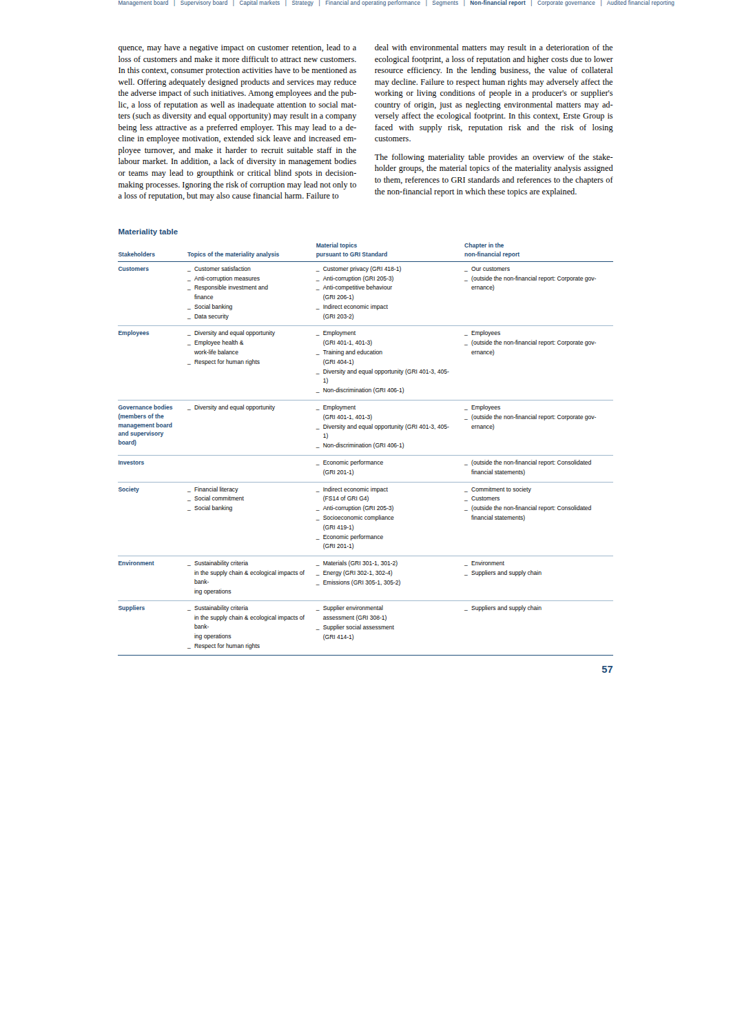Management board | Supervisory board | Capital markets | Strategy | Financial and operating performance | Segments | Non-financial report | Corporate governance | Audited financial reporting
quence, may have a negative impact on customer retention, lead to a loss of customers and make it more difficult to attract new customers. In this context, consumer protection activities have to be mentioned as well. Offering adequately designed products and services may reduce the adverse impact of such initiatives. Among employees and the public, a loss of reputation as well as inadequate attention to social matters (such as diversity and equal opportunity) may result in a company being less attractive as a preferred employer. This may lead to a decline in employee motivation, extended sick leave and increased employee turnover, and make it harder to recruit suitable staff in the labour market. In addition, a lack of diversity in management bodies or teams may lead to groupthink or critical blind spots in decision-making processes. Ignoring the risk of corruption may lead not only to a loss of reputation, but may also cause financial harm. Failure to
deal with environmental matters may result in a deterioration of the ecological footprint, a loss of reputation and higher costs due to lower resource efficiency. In the lending business, the value of collateral may decline. Failure to respect human rights may adversely affect the working or living conditions of people in a producer's or supplier's country of origin, just as neglecting environmental matters may adversely affect the ecological footprint. In this context, Erste Group is faced with supply risk, reputation risk and the risk of losing customers.
The following materiality table provides an overview of the stakeholder groups, the material topics of the materiality analysis assigned to them, references to GRI standards and references to the chapters of the non-financial report in which these topics are explained.
Materiality table
| Stakeholders | Topics of the materiality analysis | Material topics pursuant to GRI Standard | Chapter in the non-financial report |
| --- | --- | --- | --- |
| Customers | Customer satisfaction Anti-corruption measures Responsible investment and finance Social banking Data security | Customer privacy (GRI 418-1) Anti-corruption (GRI 205-3) Anti-competitive behaviour (GRI 206-1) Indirect economic impact (GRI 203-2) | Our customers (outside the non-financial report: Corporate gov- ernance) |
| Employees | Diversity and equal opportunity Employee health & work-life balance Respect for human rights | Employment (GRI 401-1, 401-3) Training and education (GRI 404-1) Diversity and equal opportunity (GRI 401-3, 405- 1) Non-discrimination (GRI 406-1) | Employees (outside the non-financial report: Corporate gov- ernance) |
| Governance bodies (members of the management board and supervisory board) | Diversity and equal opportunity | Employment (GRI 401-1, 401-3) Diversity and equal opportunity (GRI 401-3, 405- 1) Non-discrimination (GRI 406-1) | Employees (outside the non-financial report: Corporate gov- ernance) |
| Investors | | Economic performance (GRI 201-1) | (outside the non-financial report: Consolidated financial statements) |
| Society | Financial literacy Social commitment Social banking | Indirect economic impact (FS14 of GRI G4) Anti-corruption (GRI 205-3) Socioeconomic compliance (GRI 419-1) Economic performance (GRI 201-1) | Commitment to society Customers (outside the non-financial report: Consolidated financial statements) |
| Environment | Sustainability criteria in the supply chain & ecological impacts of bank- ing operations | Materials (GRI 301-1, 301-2) Energy (GRI 302-1, 302-4) Emissions (GRI 305-1, 305-2) | Environment Suppliers and supply chain |
| Suppliers | Sustainability criteria in the supply chain & ecological impacts of bank- ing operations Respect for human rights | Supplier environmental assessment (GRI 308-1) Supplier social assessment (GRI 414-1) | Suppliers and supply chain |
57